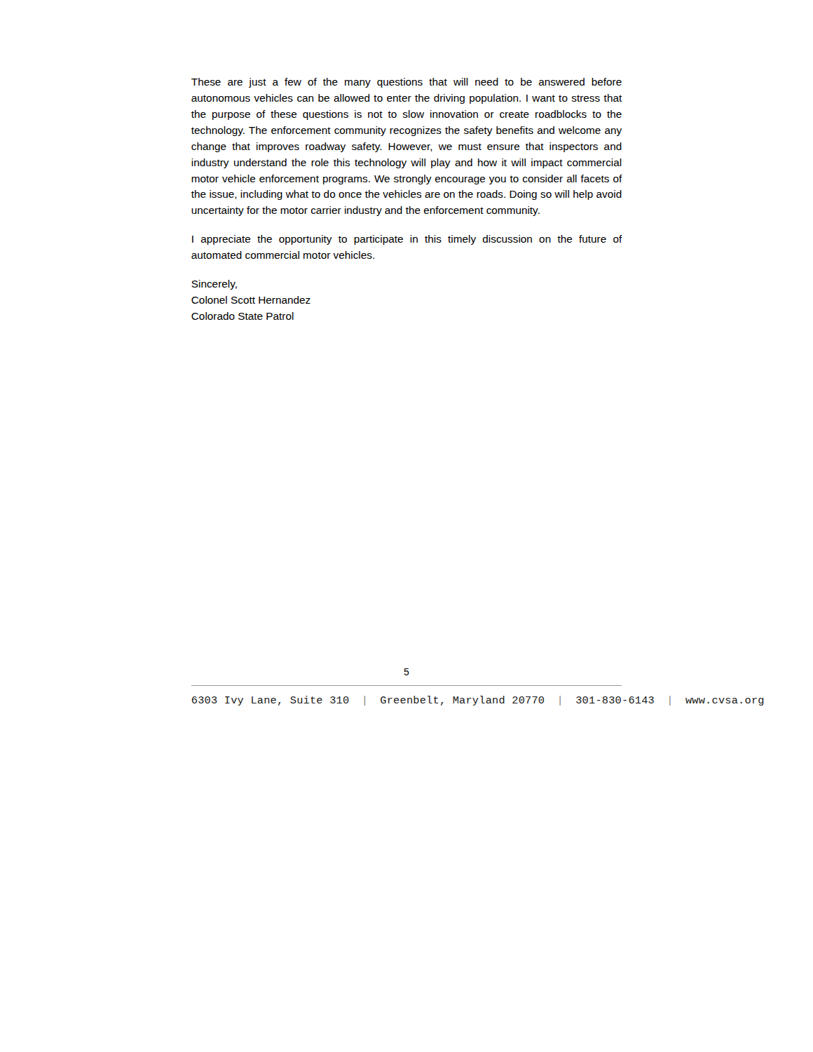These are just a few of the many questions that will need to be answered before autonomous vehicles can be allowed to enter the driving population. I want to stress that the purpose of these questions is not to slow innovation or create roadblocks to the technology. The enforcement community recognizes the safety benefits and welcome any change that improves roadway safety. However, we must ensure that inspectors and industry understand the role this technology will play and how it will impact commercial motor vehicle enforcement programs. We strongly encourage you to consider all facets of the issue, including what to do once the vehicles are on the roads. Doing so will help avoid uncertainty for the motor carrier industry and the enforcement community.
I appreciate the opportunity to participate in this timely discussion on the future of automated commercial motor vehicles.
Sincerely,
Colonel Scott Hernandez
Colorado State Patrol
5
6303 Ivy Lane, Suite 310 | Greenbelt, Maryland 20770 | 301-830-6143 | www.cvsa.org